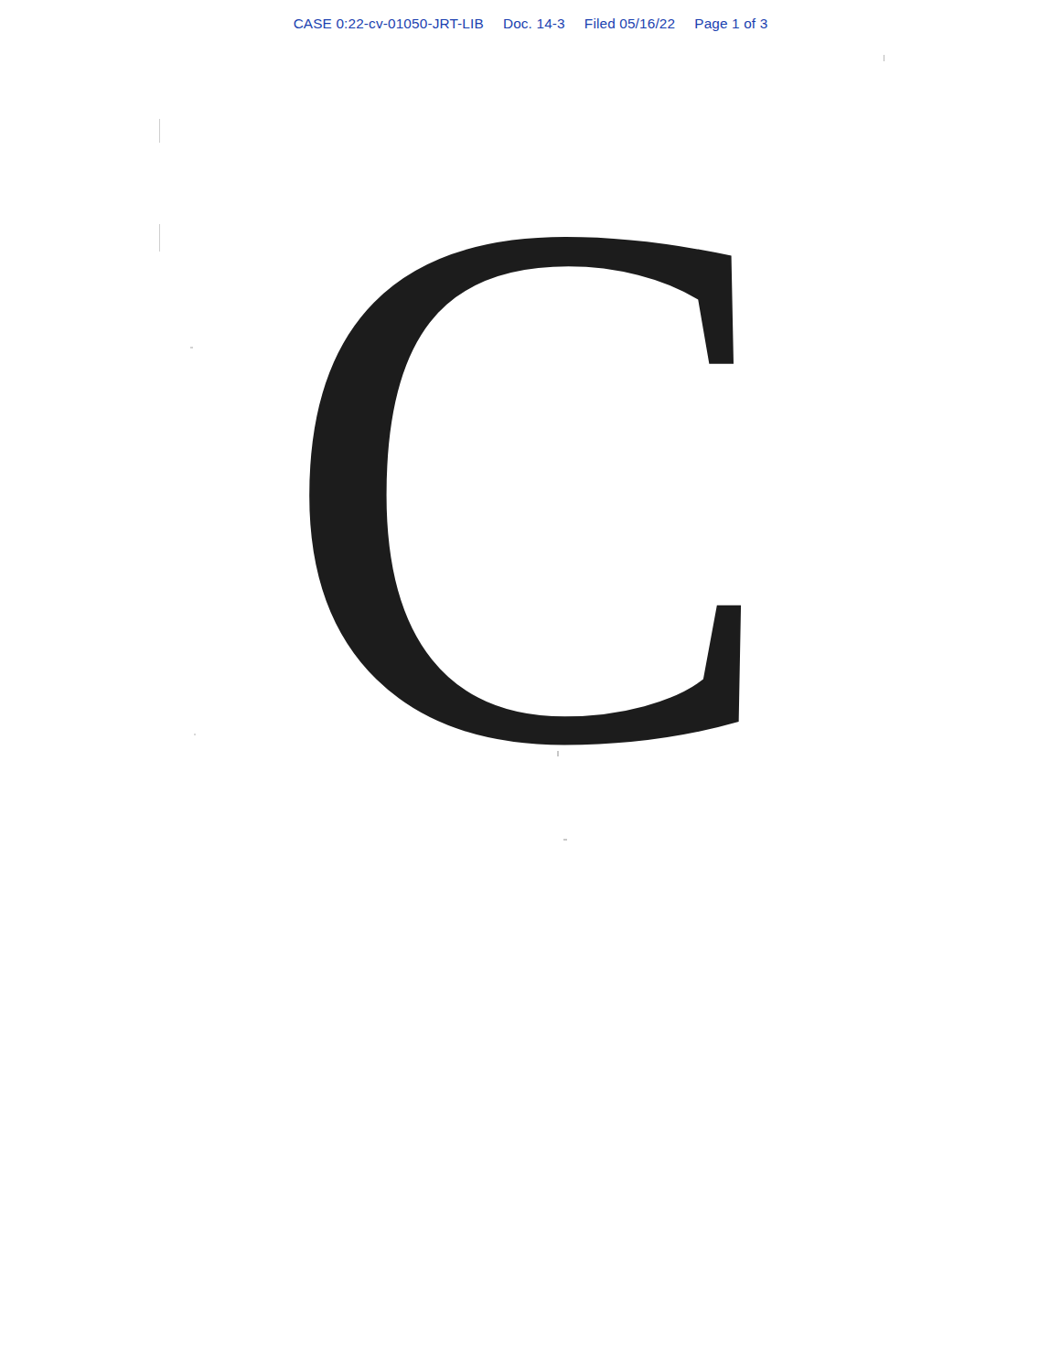CASE 0:22-cv-01050-JRT-LIB Doc. 14-3 Filed 05/16/22 Page 1 of 3
C